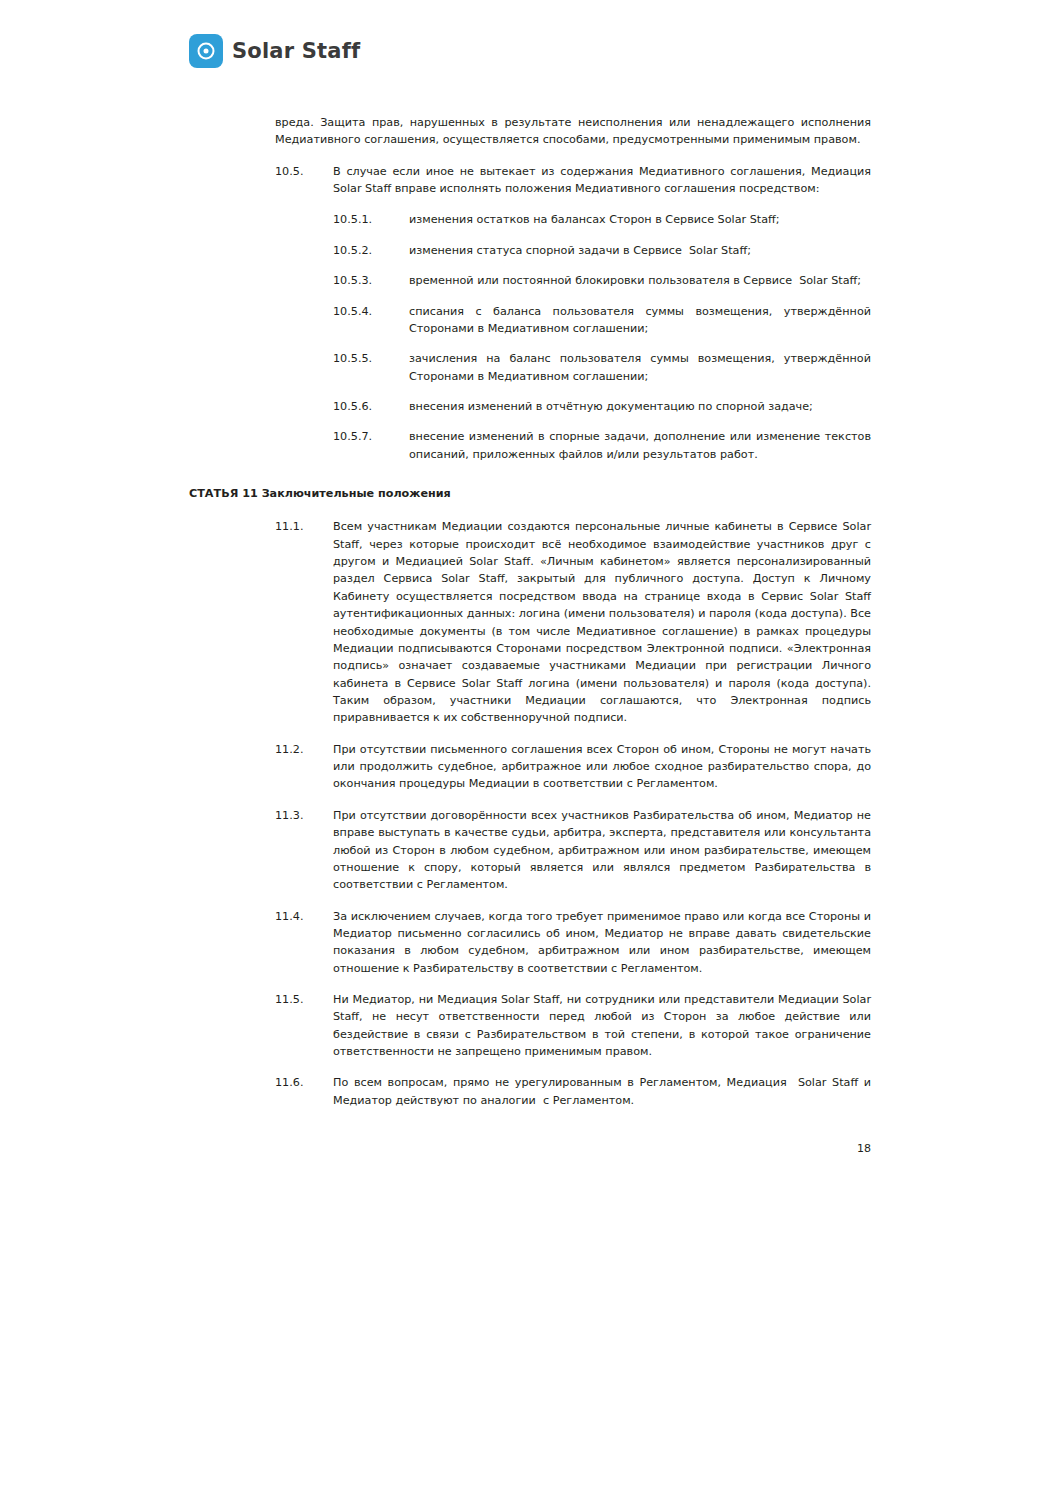Solar Staff
вреда. Защита прав, нарушенных в результате неисполнения или ненадлежащего исполнения Медиативного соглашения, осуществляется способами, предусмотренными применимым правом.
10.5.
В случае если иное не вытекает из содержания Медиативного соглашения, Медиация Solar Staff вправе исполнять положения Медиативного соглашения посредством:
10.5.1.
изменения остатков на балансах Сторон в Сервисе Solar Staff;
10.5.2.
изменения статуса спорной задачи в Сервисе Solar Staff;
10.5.3.
временной или постоянной блокировки пользователя в Сервисе Solar Staff;
10.5.4.
списания с баланса пользователя суммы возмещения, утверждённой Сторонами в Медиативном соглашении;
10.5.5.
зачисления на баланс пользователя суммы возмещения, утверждённой Сторонами в Медиативном соглашении;
10.5.6.
внесения изменений в отчётную документацию по спорной задаче;
10.5.7.
внесение изменений в спорные задачи, дополнение или изменение текстов описаний, приложенных файлов и/или результатов работ.
СТАТЬЯ 11 Заключительные положения
11.1.
Всем участникам Медиации создаются персональные личные кабинеты в Сервисе Solar Staff, через которые происходит всё необходимое взаимодействие участников друг с другом и Медиацией Solar Staff. «Личным кабинетом» является персонализированный раздел Сервиса Solar Staff, закрытый для публичного доступа. Доступ к Личному Кабинету осуществляется посредством ввода на странице входа в Сервис Solar Staff аутентификационных данных: логина (имени пользователя) и пароля (кода доступа). Все необходимые документы (в том числе Медиативное соглашение) в рамках процедуры Медиации подписываются Сторонами посредством Электронной подписи. «Электронная подпись» означает создаваемые участниками Медиации при регистрации Личного кабинета в Сервисе Solar Staff логина (имени пользователя) и пароля (кода доступа). Таким образом, участники Медиации соглашаются, что Электронная подпись приравнивается к их собственноручной подписи.
11.2.
При отсутствии письменного соглашения всех Сторон об ином, Стороны не могут начать или продолжить судебное, арбитражное или любое сходное разбирательство спора, до окончания процедуры Медиации в соответствии с Регламентом.
11.3.
При отсутствии договорённости всех участников Разбирательства об ином, Медиатор не вправе выступать в качестве судьи, арбитра, эксперта, представителя или консультанта любой из Сторон в любом судебном, арбитражном или ином разбирательстве, имеющем отношение к спору, который является или являлся предметом Разбирательства в соответствии с Регламентом.
11.4.
За исключением случаев, когда того требует применимое право или когда все Стороны и Медиатор письменно согласились об ином, Медиатор не вправе давать свидетельские показания в любом судебном, арбитражном или ином разбирательстве, имеющем отношение к Разбирательству в соответствии с Регламентом.
11.5.
Ни Медиатор, ни Медиация Solar Staff, ни сотрудники или представители Медиации Solar Staff, не несут ответственности перед любой из Сторон за любое действие или бездействие в связи с Разбирательством в той степени, в которой такое ограничение ответственности не запрещено применимым правом.
11.6.
По всем вопросам, прямо не урегулированным в Регламентом, Медиация Solar Staff и Медиатор действуют по аналогии с Регламентом.
18